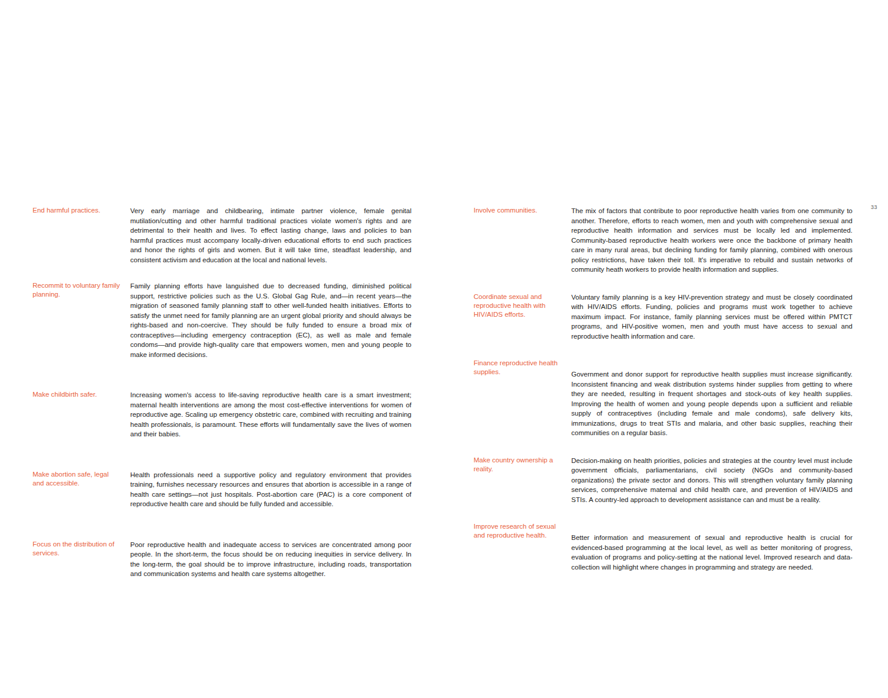33
End harmful practices.
Very early marriage and childbearing, intimate partner violence, female genital mutilation/cutting and other harmful traditional practices violate women's rights and are detrimental to their health and lives. To effect lasting change, laws and policies to ban harmful practices must accompany locally-driven educational efforts to end such practices and honor the rights of girls and women. But it will take time, steadfast leadership, and consistent activism and education at the local and national levels.
Recommit to voluntary family planning.
Family planning efforts have languished due to decreased funding, diminished political support, restrictive policies such as the U.S. Global Gag Rule, and—in recent years—the migration of seasoned family planning staff to other well-funded health initiatives. Efforts to satisfy the unmet need for family planning are an urgent global priority and should always be rights-based and non-coercive. They should be fully funded to ensure a broad mix of contraceptives—including emergency contraception (EC), as well as male and female condoms—and provide high-quality care that empowers women, men and young people to make informed decisions.
Make childbirth safer.
Increasing women's access to life-saving reproductive health care is a smart investment; maternal health interventions are among the most cost-effective interventions for women of reproductive age. Scaling up emergency obstetric care, combined with recruiting and training health professionals, is paramount. These efforts will fundamentally save the lives of women and their babies.
Make abortion safe, legal and accessible.
Health professionals need a supportive policy and regulatory environment that provides training, furnishes necessary resources and ensures that abortion is accessible in a range of health care settings—not just hospitals. Post-abortion care (PAC) is a core component of reproductive health care and should be fully funded and accessible.
Focus on the distribution of services.
Poor reproductive health and inadequate access to services are concentrated among poor people. In the short-term, the focus should be on reducing inequities in service delivery. In the long-term, the goal should be to improve infrastructure, including roads, transportation and communication systems and health care systems altogether.
Involve communities.
The mix of factors that contribute to poor reproductive health varies from one community to another. Therefore, efforts to reach women, men and youth with comprehensive sexual and reproductive health information and services must be locally led and implemented. Community-based reproductive health workers were once the backbone of primary health care in many rural areas, but declining funding for family planning, combined with onerous policy restrictions, have taken their toll. It's imperative to rebuild and sustain networks of community heath workers to provide health information and supplies.
Coordinate sexual and reproductive health with HIV/AIDS efforts.
Voluntary family planning is a key HIV-prevention strategy and must be closely coordinated with HIV/AIDS efforts. Funding, policies and programs must work together to achieve maximum impact. For instance, family planning services must be offered within PMTCT programs, and HIV-positive women, men and youth must have access to sexual and reproductive health information and care.
Finance reproductive health supplies.
Government and donor support for reproductive health supplies must increase significantly. Inconsistent financing and weak distribution systems hinder supplies from getting to where they are needed, resulting in frequent shortages and stock-outs of key health supplies. Improving the health of women and young people depends upon a sufficient and reliable supply of contraceptives (including female and male condoms), safe delivery kits, immunizations, drugs to treat STIs and malaria, and other basic supplies, reaching their communities on a regular basis.
Make country ownership a reality.
Decision-making on health priorities, policies and strategies at the country level must include government officials, parliamentarians, civil society (NGOs and community-based organizations) the private sector and donors. This will strengthen voluntary family planning services, comprehensive maternal and child health care, and prevention of HIV/AIDS and STIs. A country-led approach to development assistance can and must be a reality.
Improve research of sexual and reproductive health.
Better information and measurement of sexual and reproductive health is crucial for evidenced-based programming at the local level, as well as better monitoring of progress, evaluation of programs and policy-setting at the national level. Improved research and data-collection will highlight where changes in programming and strategy are needed.